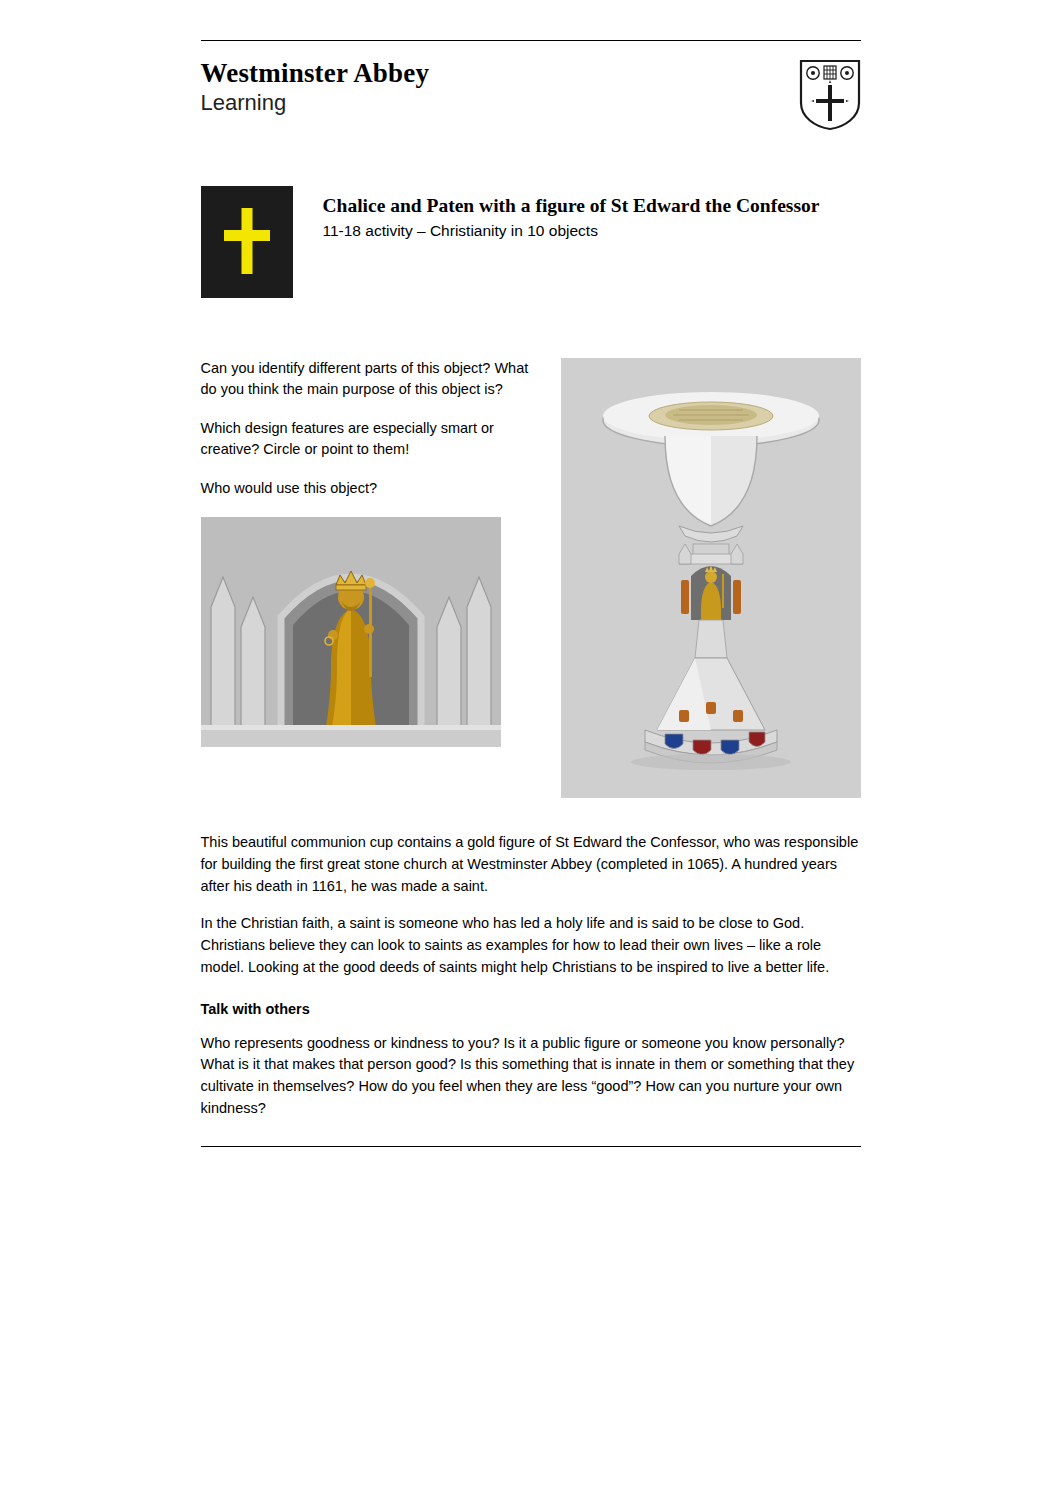Westminster Abbey
Learning
Chalice and Paten with a figure of St Edward the Confessor
11-18 activity – Christianity in 10 objects
Can you identify different parts of this object? What do you think the main purpose of this object is?
Which design features are especially smart or creative? Circle or point to them!
Who would use this object?
This beautiful communion cup contains a gold figure of St Edward the Confessor, who was responsible for building the first great stone church at Westminster Abbey (completed in 1065). A hundred years after his death in 1161, he was made a saint.
In the Christian faith, a saint is someone who has led a holy life and is said to be close to God. Christians believe they can look to saints as examples for how to lead their own lives – like a role model. Looking at the good deeds of saints might help Christians to be inspired to live a better life.
Talk with others
Who represents goodness or kindness to you? Is it a public figure or someone you know personally? What is it that makes that person good? Is this something that is innate in them or something that they cultivate in themselves? How do you feel when they are less “good”? How can you nurture your own kindness?